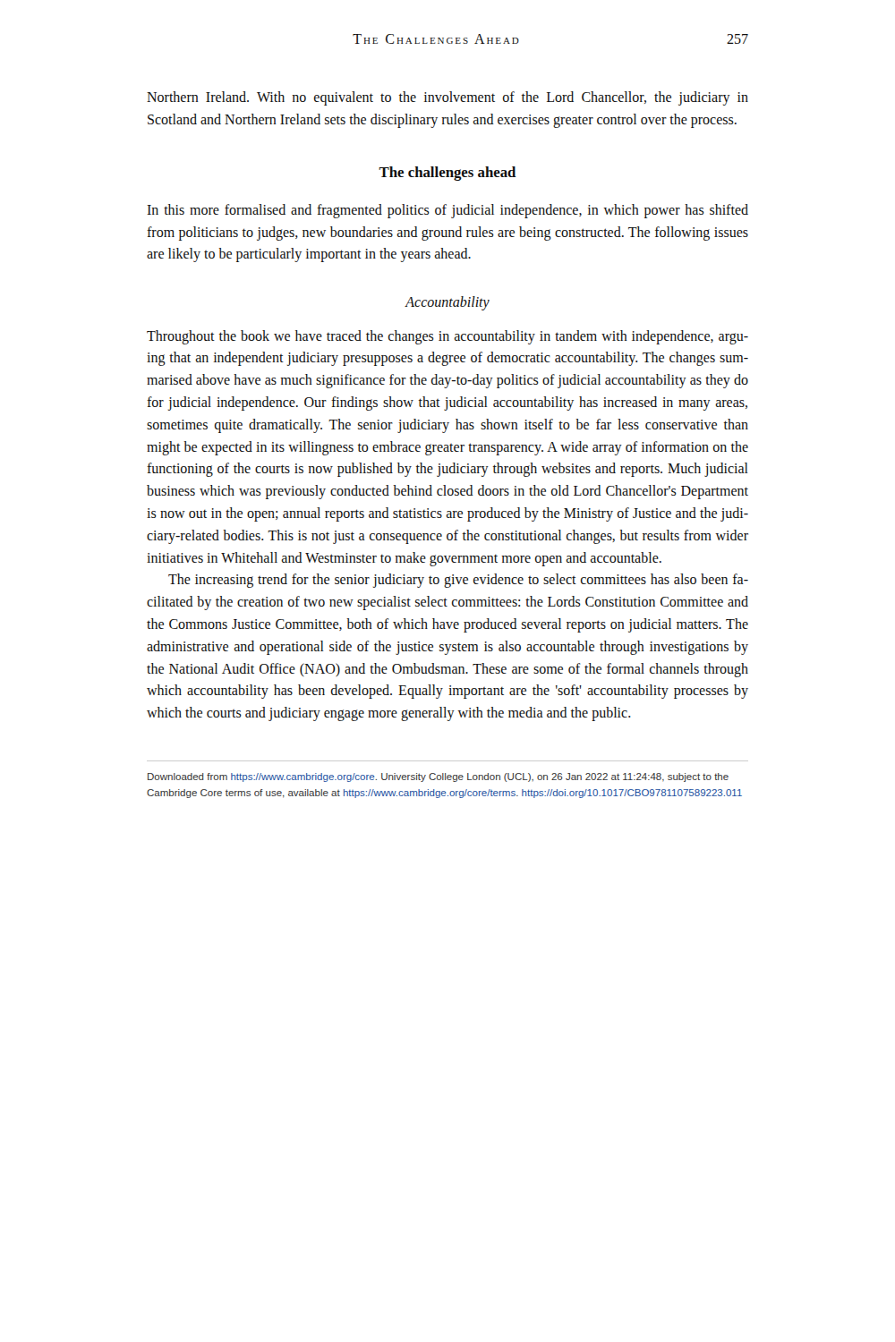The Challenges Ahead 257
Northern Ireland. With no equivalent to the involvement of the Lord Chancellor, the judiciary in Scotland and Northern Ireland sets the disciplinary rules and exercises greater control over the process.
The challenges ahead
In this more formalised and fragmented politics of judicial independence, in which power has shifted from politicians to judges, new boundaries and ground rules are being constructed. The following issues are likely to be particularly important in the years ahead.
Accountability
Throughout the book we have traced the changes in accountability in tandem with independence, arguing that an independent judiciary presupposes a degree of democratic accountability. The changes summarised above have as much significance for the day-to-day politics of judicial accountability as they do for judicial independence. Our findings show that judicial accountability has increased in many areas, sometimes quite dramatically. The senior judiciary has shown itself to be far less conservative than might be expected in its willingness to embrace greater transparency. A wide array of information on the functioning of the courts is now published by the judiciary through websites and reports. Much judicial business which was previously conducted behind closed doors in the old Lord Chancellor's Department is now out in the open; annual reports and statistics are produced by the Ministry of Justice and the judiciary-related bodies. This is not just a consequence of the constitutional changes, but results from wider initiatives in Whitehall and Westminster to make government more open and accountable.
The increasing trend for the senior judiciary to give evidence to select committees has also been facilitated by the creation of two new specialist select committees: the Lords Constitution Committee and the Commons Justice Committee, both of which have produced several reports on judicial matters. The administrative and operational side of the justice system is also accountable through investigations by the National Audit Office (NAO) and the Ombudsman. These are some of the formal channels through which accountability has been developed. Equally important are the 'soft' accountability processes by which the courts and judiciary engage more generally with the media and the public.
Downloaded from https://www.cambridge.org/core. University College London (UCL), on 26 Jan 2022 at 11:24:48, subject to the Cambridge Core terms of use, available at https://www.cambridge.org/core/terms. https://doi.org/10.1017/CBO9781107589223.011